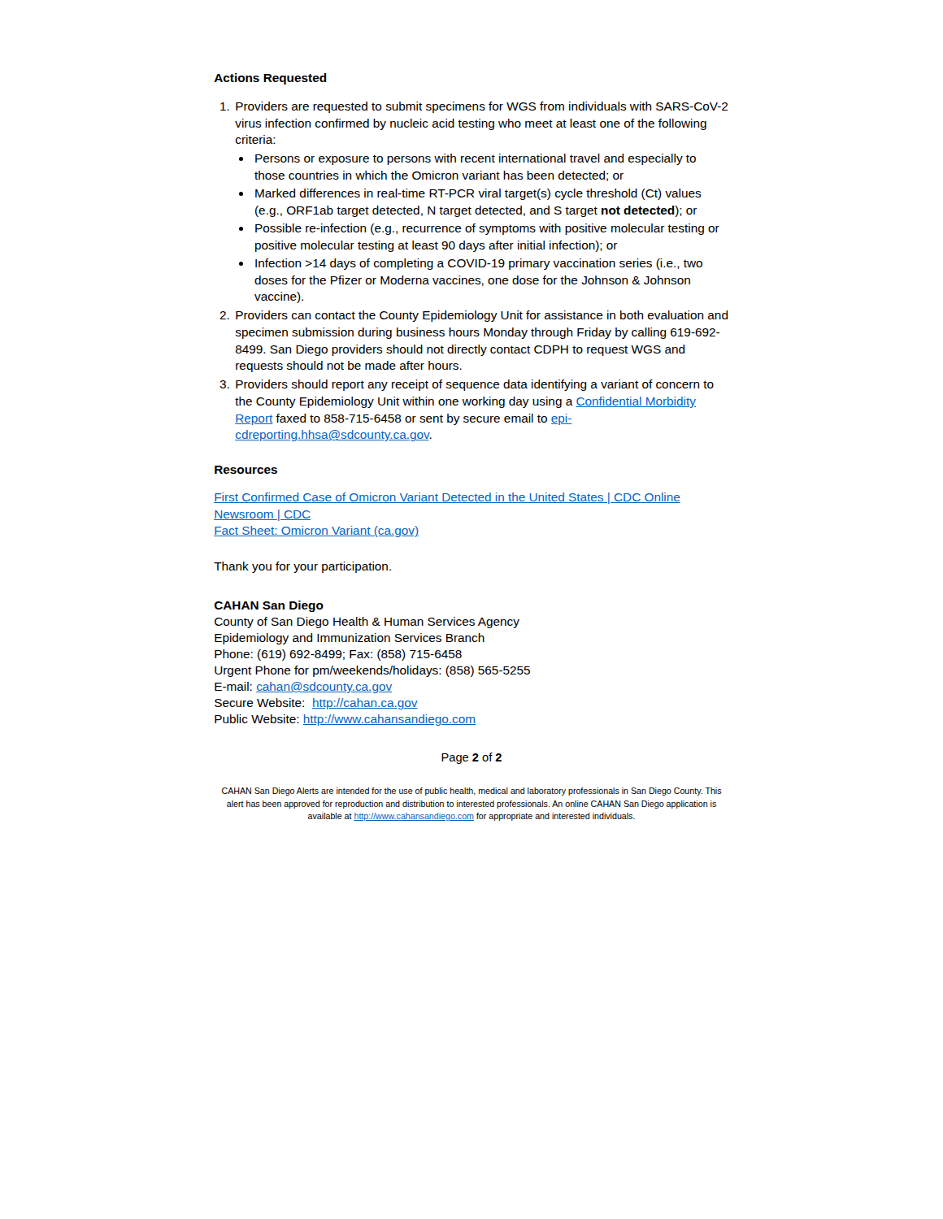Actions Requested
Providers are requested to submit specimens for WGS from individuals with SARS-CoV-2 virus infection confirmed by nucleic acid testing who meet at least one of the following criteria:
Persons or exposure to persons with recent international travel and especially to those countries in which the Omicron variant has been detected; or
Marked differences in real-time RT-PCR viral target(s) cycle threshold (Ct) values (e.g., ORF1ab target detected, N target detected, and S target not detected); or
Possible re-infection (e.g., recurrence of symptoms with positive molecular testing or positive molecular testing at least 90 days after initial infection); or
Infection >14 days of completing a COVID-19 primary vaccination series (i.e., two doses for the Pfizer or Moderna vaccines, one dose for the Johnson & Johnson vaccine).
Providers can contact the County Epidemiology Unit for assistance in both evaluation and specimen submission during business hours Monday through Friday by calling 619-692-8499. San Diego providers should not directly contact CDPH to request WGS and requests should not be made after hours.
Providers should report any receipt of sequence data identifying a variant of concern to the County Epidemiology Unit within one working day using a Confidential Morbidity Report faxed to 858-715-6458 or sent by secure email to epi-cdreporting.hhsa@sdcounty.ca.gov.
Resources
First Confirmed Case of Omicron Variant Detected in the United States | CDC Online Newsroom | CDC
Fact Sheet: Omicron Variant (ca.gov)
Thank you for your participation.
CAHAN San Diego
County of San Diego Health & Human Services Agency
Epidemiology and Immunization Services Branch
Phone: (619) 692-8499; Fax: (858) 715-6458
Urgent Phone for pm/weekends/holidays: (858) 565-5255
E-mail: cahan@sdcounty.ca.gov
Secure Website: http://cahan.ca.gov
Public Website: http://www.cahansandiego.com
Page 2 of 2
CAHAN San Diego Alerts are intended for the use of public health, medical and laboratory professionals in San Diego County. This alert has been approved for reproduction and distribution to interested professionals. An online CAHAN San Diego application is available at http://www.cahansandiego.com for appropriate and interested individuals.